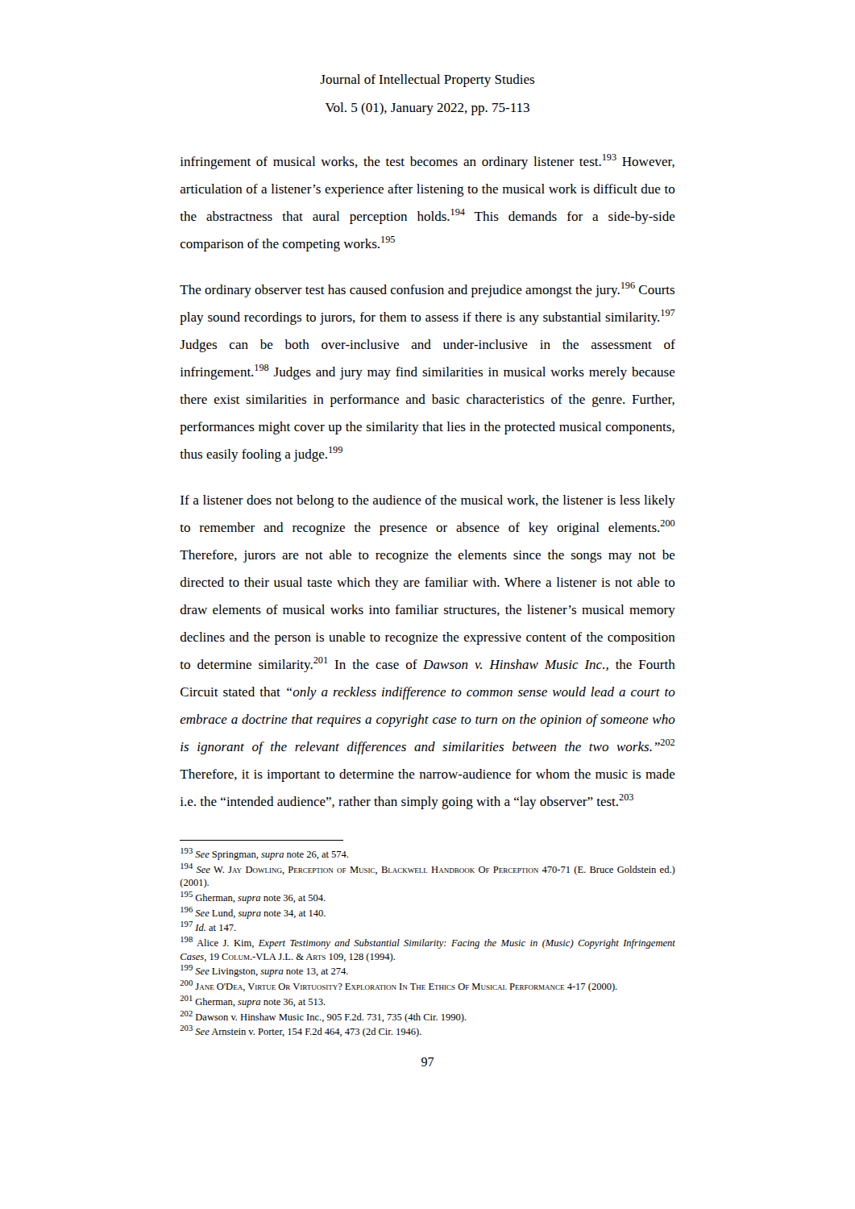Journal of Intellectual Property Studies
Vol. 5 (01), January 2022, pp. 75-113
infringement of musical works, the test becomes an ordinary listener test.193 However, articulation of a listener’s experience after listening to the musical work is difficult due to the abstractness that aural perception holds.194 This demands for a side-by-side comparison of the competing works.195
The ordinary observer test has caused confusion and prejudice amongst the jury.196 Courts play sound recordings to jurors, for them to assess if there is any substantial similarity.197 Judges can be both over-inclusive and under-inclusive in the assessment of infringement.198 Judges and jury may find similarities in musical works merely because there exist similarities in performance and basic characteristics of the genre. Further, performances might cover up the similarity that lies in the protected musical components, thus easily fooling a judge.199
If a listener does not belong to the audience of the musical work, the listener is less likely to remember and recognize the presence or absence of key original elements.200 Therefore, jurors are not able to recognize the elements since the songs may not be directed to their usual taste which they are familiar with. Where a listener is not able to draw elements of musical works into familiar structures, the listener’s musical memory declines and the person is unable to recognize the expressive content of the composition to determine similarity.201 In the case of Dawson v. Hinshaw Music Inc., the Fourth Circuit stated that “only a reckless indifference to common sense would lead a court to embrace a doctrine that requires a copyright case to turn on the opinion of someone who is ignorant of the relevant differences and similarities between the two works.”202 Therefore, it is important to determine the narrow-audience for whom the music is made i.e. the “intended audience”, rather than simply going with a “lay observer” test.203
193 See Springman, supra note 26, at 574.
194 See W. Jay Dowling, Perception of Music, Blackwell Handbook Of Perception 470-71 (E. Bruce Goldstein ed.) (2001).
195 Gherman, supra note 36, at 504.
196 See Lund, supra note 34, at 140.
197 Id. at 147.
198 Alice J. Kim, Expert Testimony and Substantial Similarity: Facing the Music in (Music) Copyright Infringement Cases, 19 Colum.-VLA J.L. & Arts 109, 128 (1994).
199 See Livingston, supra note 13, at 274.
200 Jane O'Dea, Virtue Or Virtuosity? Exploration In The Ethics Of Musical Performance 4-17 (2000).
201 Gherman, supra note 36, at 513.
202 Dawson v. Hinshaw Music Inc., 905 F.2d. 731, 735 (4th Cir. 1990).
203 See Arnstein v. Porter, 154 F.2d 464, 473 (2d Cir. 1946).
97